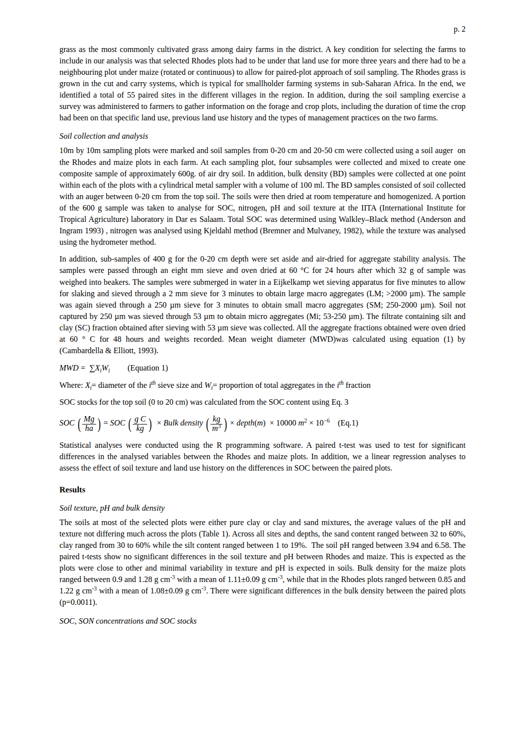p. 2
grass as the most commonly cultivated grass among dairy farms in the district. A key condition for selecting the farms to include in our analysis was that selected Rhodes plots had to be under that land use for more three years and there had to be a neighbouring plot under maize (rotated or continuous) to allow for paired-plot approach of soil sampling. The Rhodes grass is grown in the cut and carry systems, which is typical for smallholder farming systems in sub-Saharan Africa. In the end, we identified a total of 55 paired sites in the different villages in the region. In addition, during the soil sampling exercise a survey was administered to farmers to gather information on the forage and crop plots, including the duration of time the crop had been on that specific land use, previous land use history and the types of management practices on the two farms.
Soil collection and analysis
10m by 10m sampling plots were marked and soil samples from 0-20 cm and 20-50 cm were collected using a soil auger on the Rhodes and maize plots in each farm. At each sampling plot, four subsamples were collected and mixed to create one composite sample of approximately 600g. of air dry soil. In addition, bulk density (BD) samples were collected at one point within each of the plots with a cylindrical metal sampler with a volume of 100 ml. The BD samples consisted of soil collected with an auger between 0-20 cm from the top soil. The soils were then dried at room temperature and homogenized. A portion of the 600 g sample was taken to analyse for SOC, nitrogen, pH and soil texture at the IITA (International Institute for Tropical Agriculture) laboratory in Dar es Salaam. Total SOC was determined using Walkley–Black method (Anderson and Ingram 1993) , nitrogen was analysed using Kjeldahl method (Bremner and Mulvaney, 1982), while the texture was analysed using the hydrometer method.
In addition, sub-samples of 400 g for the 0-20 cm depth were set aside and air-dried for aggregate stability analysis. The samples were passed through an eight mm sieve and oven dried at 60 °C for 24 hours after which 32 g of sample was weighed into beakers. The samples were submerged in water in a Eijkelkamp wet sieving apparatus for five minutes to allow for slaking and sieved through a 2 mm sieve for 3 minutes to obtain large macro aggregates (LM; >2000 µm). The sample was again sieved through a 250 µm sieve for 3 minutes to obtain small macro aggregates (SM; 250-2000 µm). Soil not captured by 250 µm was sieved through 53 µm to obtain micro aggregates (Mi; 53-250 µm). The filtrate containing silt and clay (SC) fraction obtained after sieving with 53 µm sieve was collected. All the aggregate fractions obtained were oven dried at 60 ° C for 48 hours and weights recorded. Mean weight diameter (MWD)was calculated using equation (1) by (Cambardella & Elliott, 1993).
MWD = ∑XiWi(Equation 1)
Where: Xi= diameter of the ith sieve size and Wi= proportion of total aggregates in the ith fraction
SOC stocks for the top soil (0 to 20 cm) was calculated from the SOC content using Eq. 3
SOC (Mg ha) = SOC (g C kg) × Bulk density (kg m3) × depth(m) × 10000 m2 × 10−6 (Eq.1)
Statistical analyses were conducted using the R programming software. A paired t-test was used to test for significant differences in the analysed variables between the Rhodes and maize plots. In addition, we a linear regression analyses to assess the effect of soil texture and land use history on the differences in SOC between the paired plots.
Results
Soil texture, pH and bulk density
The soils at most of the selected plots were either pure clay or clay and sand mixtures, the average values of the pH and texture not differing much across the plots (Table 1). Across all sites and depths, the sand content ranged between 32 to 60%, clay ranged from 30 to 60% while the silt content ranged between 1 to 19%. The soil pH ranged between 3.94 and 6.58. The paired t-tests show no significant differences in the soil texture and pH between Rhodes and maize. This is expected as the plots were close to other and minimal variability in texture and pH is expected in soils. Bulk density for the maize plots ranged between 0.9 and 1.28 g cm-3 with a mean of 1.11±0.09 g cm-3, while that in the Rhodes plots ranged between 0.85 and 1.22 g cm-3 with a mean of 1.08±0.09 g cm-3. There were significant differences in the bulk density between the paired plots (p=0.0011).
SOC, SON concentrations and SOC stocks